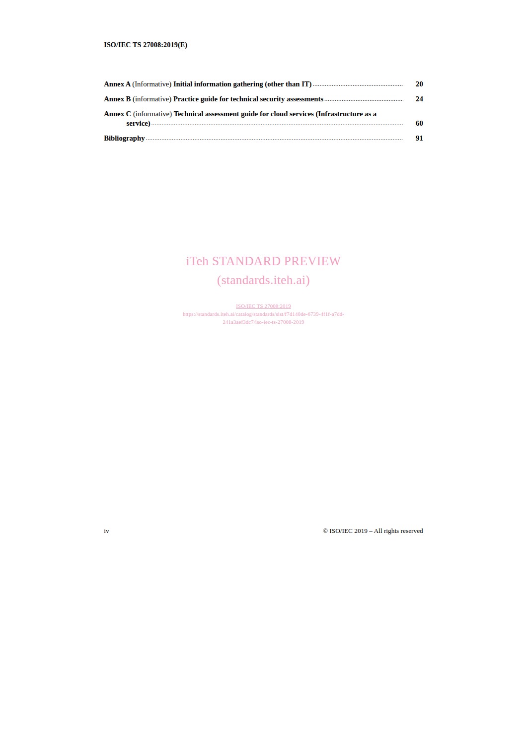ISO/IEC TS 27008:2019(E)
Annex A (Informative) Initial information gathering (other than IT) .................................................................................................. 20
Annex B (informative) Practice guide for technical security assessments ................................................................. 24
Annex C (informative) Technical assessment guide for cloud services (Infrastructure as a service) ......................................................................................................................................................................... 60
Bibliography ................................................................................................................................................................................................. 91
iTeh STANDARD PREVIEW
(standards.iteh.ai)
ISO/IEC TS 27008:2019
https://standards.iteh.ai/catalog/standards/sist/f7d140de-6739-4f1f-a7dd-
241a3aef3dc7/iso-iec-ts-27008-2019
iv © ISO/IEC 2019 – All rights reserved